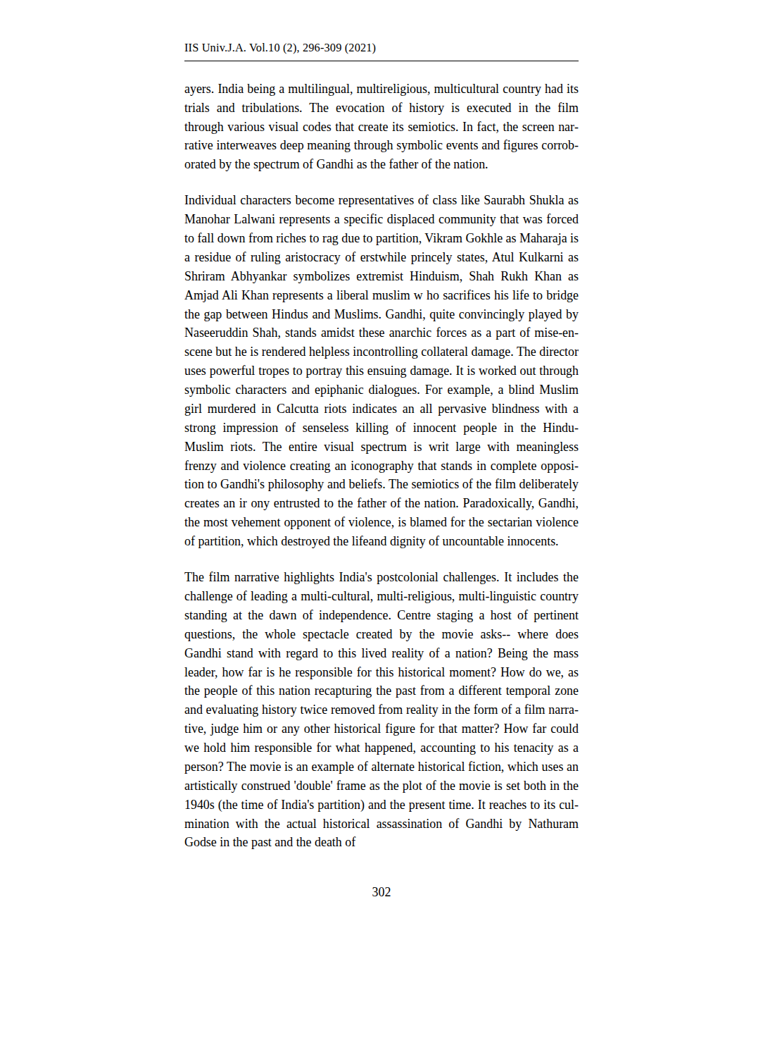IIS Univ.J.A. Vol.10 (2), 296-309 (2021)
ayers. India being a multilingual, multireligious, multicultural country had its trials and tribulations. The evocation of history is executed in the film through various visual codes that create its semiotics. In fact, the screen narrative interweaves deep meaning through symbolic events and figures corroborated by the spectrum of Gandhi as the father of the nation.
Individual characters become representatives of class like Saurabh Shukla as Manohar Lalwani represents a specific displaced community that was forced to fall down from riches to rag due to partition, Vikram Gokhle as Maharaja is a residue of ruling aristocracy of erstwhile princely states, Atul Kulkarni as Shriram Abhyankar symbolizes extremist Hinduism, Shah Rukh Khan as Amjad Ali Khan represents a liberal muslim w ho sacrifices his life to bridge the gap between Hindus and Muslims. Gandhi, quite convincingly played by Naseeruddin Shah, stands amidst these anarchic forces as a part of mise-en-scene but he is rendered helpless incontrolling collateral damage. The director uses powerful tropes to portray this ensuing damage. It is worked out through symbolic characters and epiphanic dialogues. For example, a blind Muslim girl murdered in Calcutta riots indicates an all pervasive blindness with a strong impression of senseless killing of innocent people in the Hindu-Muslim riots. The entire visual spectrum is writ large with meaningless frenzy and violence creating an iconography that stands in complete opposition to Gandhi's philosophy and beliefs. The semiotics of the film deliberately creates an ir ony entrusted to the father of the nation. Paradoxically, Gandhi, the most vehement opponent of violence, is blamed for the sectarian violence of partition, which destroyed the lifeand dignity of uncountable innocents.
The film narrative highlights India's postcolonial challenges. It includes the challenge of leading a multi-cultural, multi-religious, multi-linguistic country standing at the dawn of independence. Centre staging a host of pertinent questions, the whole spectacle created by the movie asks-- where does Gandhi stand with regard to this lived reality of a nation? Being the mass leader, how far is he responsible for this historical moment? How do we, as the people of this nation recapturing the past from a different temporal zone and evaluating history twice removed from reality in the form of a film narrative, judge him or any other historical figure for that matter? How far could we hold him responsible for what happened, accounting to his tenacity as a person? The movie is an example of alternate historical fiction, which uses an artistically construed 'double' frame as the plot of the movie is set both in the 1940s (the time of India's partition) and the present time. It reaches to its culmination with the actual historical assassination of Gandhi by Nathuram Godse in the past and the death of
302